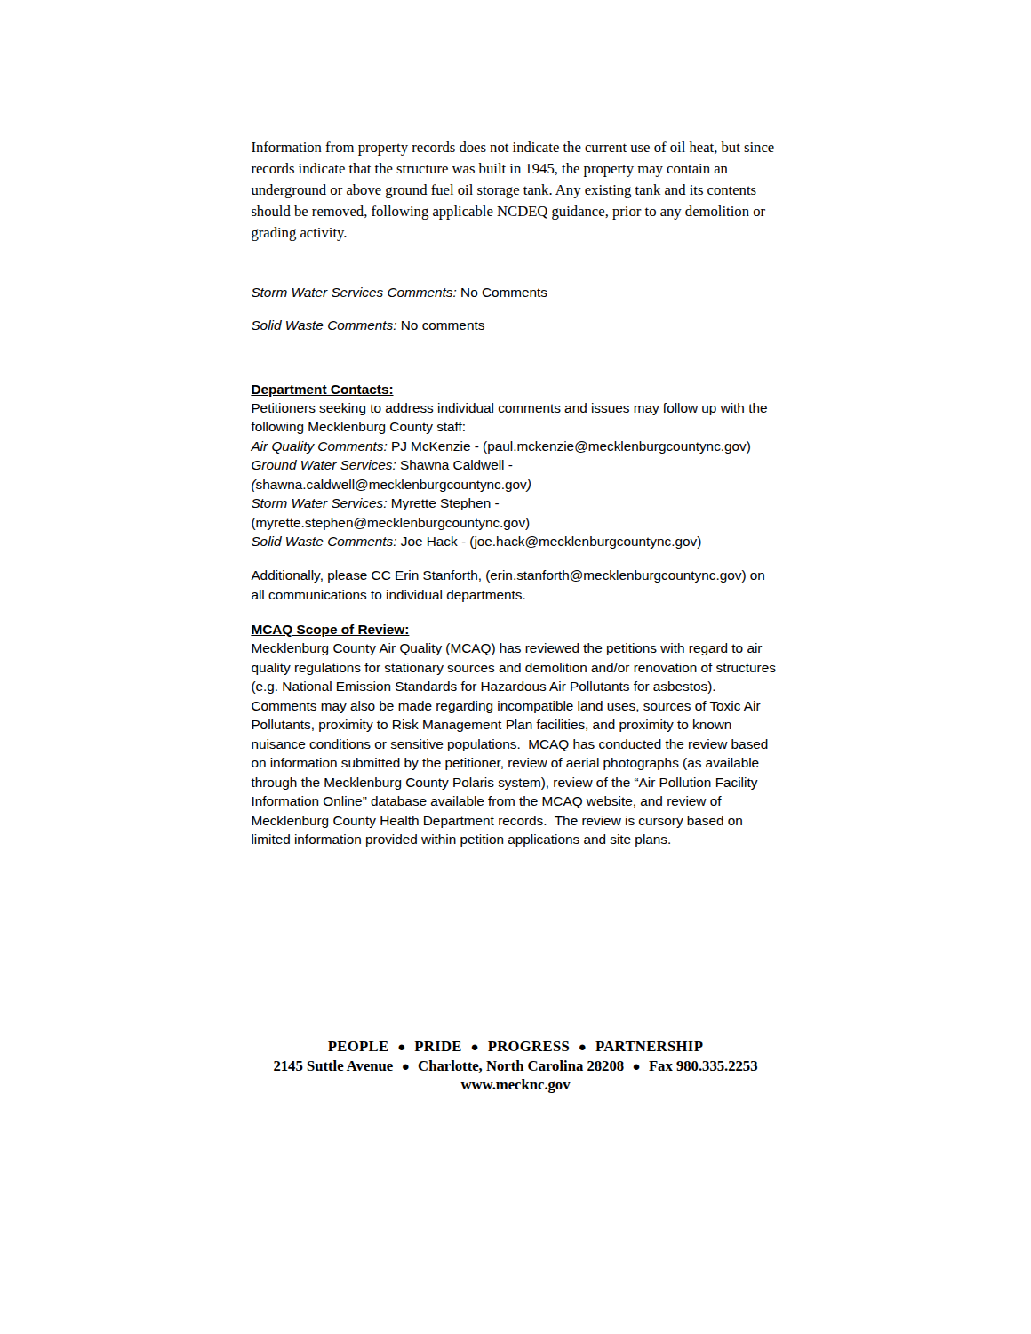Information from property records does not indicate the current use of oil heat, but since records indicate that the structure was built in 1945, the property may contain an underground or above ground fuel oil storage tank. Any existing tank and its contents should be removed, following applicable NCDEQ guidance, prior to any demolition or grading activity.
Storm Water Services Comments: No Comments
Solid Waste Comments: No comments
Department Contacts:
Petitioners seeking to address individual comments and issues may follow up with the following Mecklenburg County staff:
Air Quality Comments: PJ McKenzie - (paul.mckenzie@mecklenburgcountync.gov)
Ground Water Services: Shawna Caldwell - (shawna.caldwell@mecklenburgcountync.gov)
Storm Water Services: Myrette Stephen - (myrette.stephen@mecklenburgcountync.gov)
Solid Waste Comments: Joe Hack - (joe.hack@mecklenburgcountync.gov)
Additionally, please CC Erin Stanforth, (erin.stanforth@mecklenburgcountync.gov) on all communications to individual departments.
MCAQ Scope of Review:
Mecklenburg County Air Quality (MCAQ) has reviewed the petitions with regard to air quality regulations for stationary sources and demolition and/or renovation of structures (e.g. National Emission Standards for Hazardous Air Pollutants for asbestos). Comments may also be made regarding incompatible land uses, sources of Toxic Air Pollutants, proximity to Risk Management Plan facilities, and proximity to known nuisance conditions or sensitive populations. MCAQ has conducted the review based on information submitted by the petitioner, review of aerial photographs (as available through the Mecklenburg County Polaris system), review of the “Air Pollution Facility Information Online” database available from the MCAQ website, and review of Mecklenburg County Health Department records. The review is cursory based on limited information provided within petition applications and site plans.
PEOPLE ● PRIDE ● PROGRESS ● PARTNERSHIP
2145 Suttle Avenue ● Charlotte, North Carolina 28208 ● Fax 980.335.2253
www.mecknc.gov